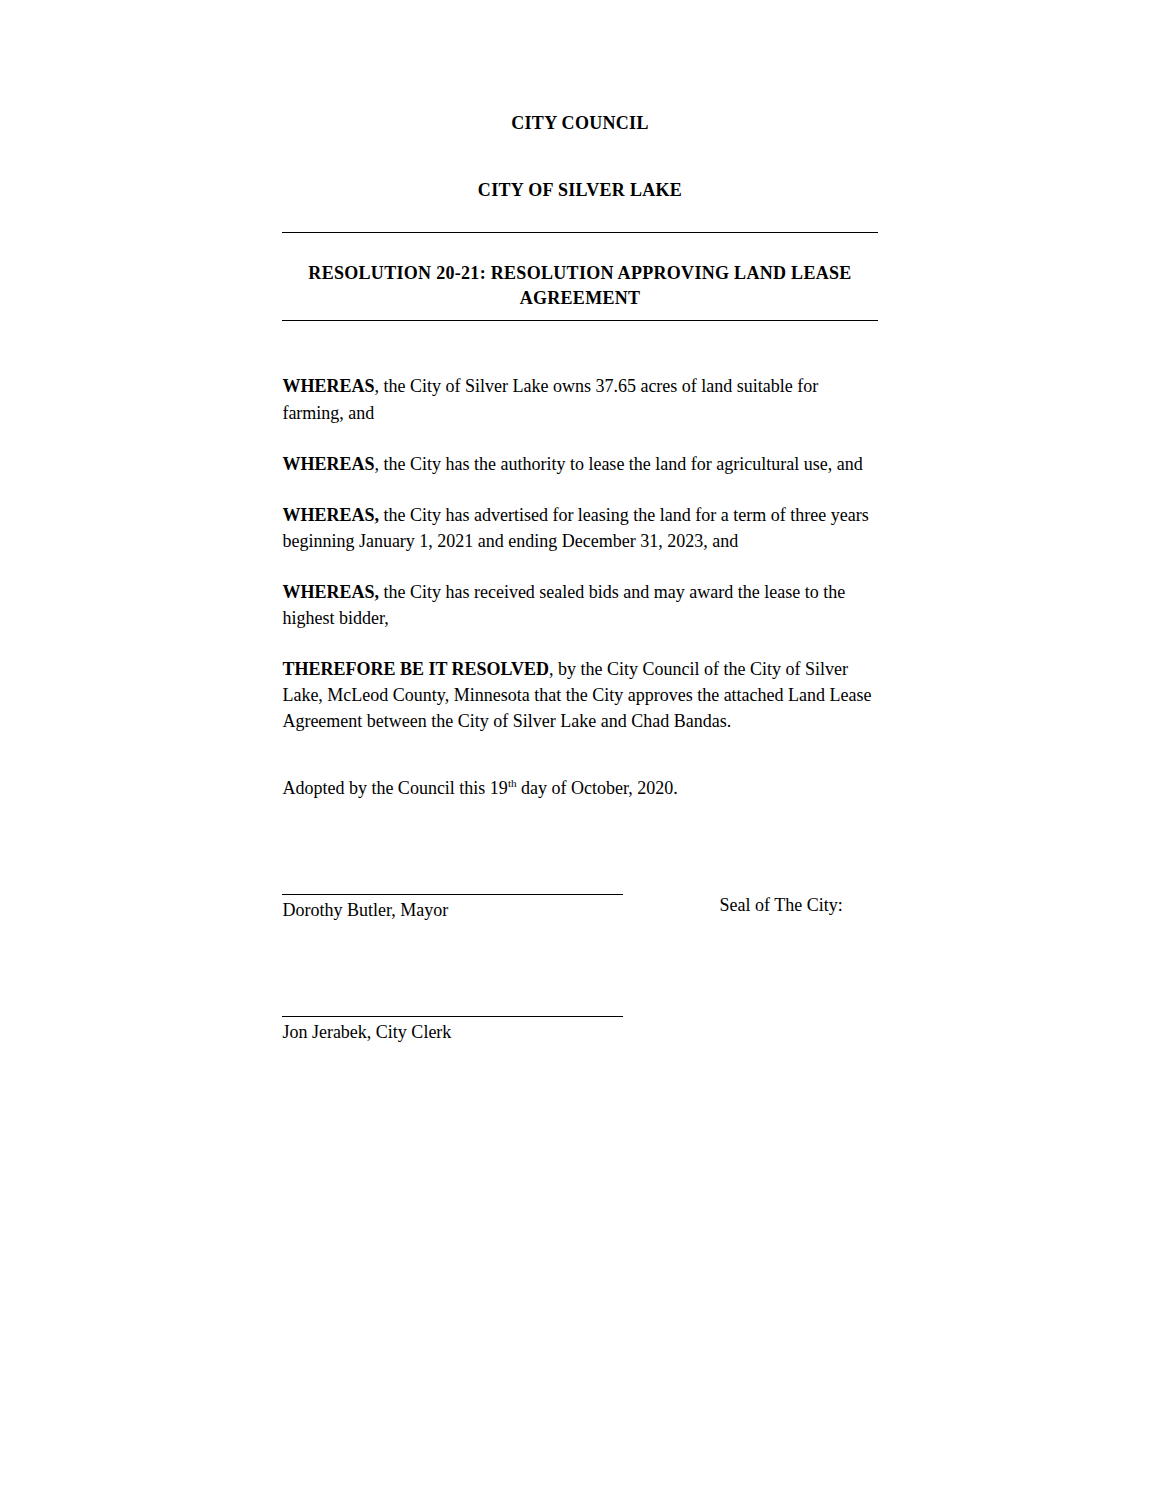CITY COUNCIL
CITY OF SILVER LAKE
RESOLUTION 20-21: RESOLUTION APPROVING LAND LEASE AGREEMENT
WHEREAS, the City of Silver Lake owns 37.65 acres of land suitable for farming, and
WHEREAS, the City has the authority to lease the land for agricultural use, and
WHEREAS, the City has advertised for leasing the land for a term of three years beginning January 1, 2021 and ending December 31, 2023, and
WHEREAS, the City has received sealed bids and may award the lease to the highest bidder,
THEREFORE BE IT RESOLVED, by the City Council of the City of Silver Lake, McLeod County, Minnesota that the City approves the attached Land Lease Agreement between the City of Silver Lake and Chad Bandas.
Adopted by the Council this 19th day of October, 2020.
| Dorothy Butler, Mayor | Seal of The City: |
| Jon Jerabek, City Clerk | |